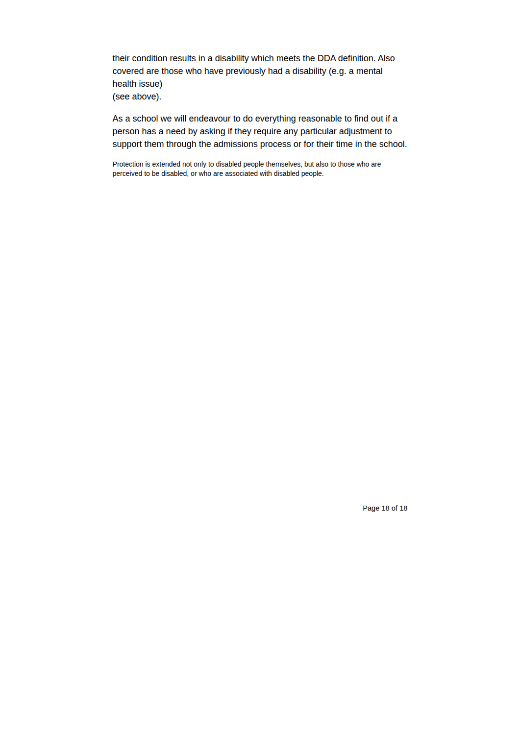their condition results in a disability which meets the DDA definition. Also covered are those who have previously had a disability (e.g. a mental health issue)
(see above).
As a school we will endeavour to do everything reasonable to find out if a person has a need by asking if they require any particular adjustment to support them through the admissions process or for their time in the school.
Protection is extended not only to disabled people themselves, but also to those who are perceived to be disabled, or who are associated with disabled people.
Page 18 of 18